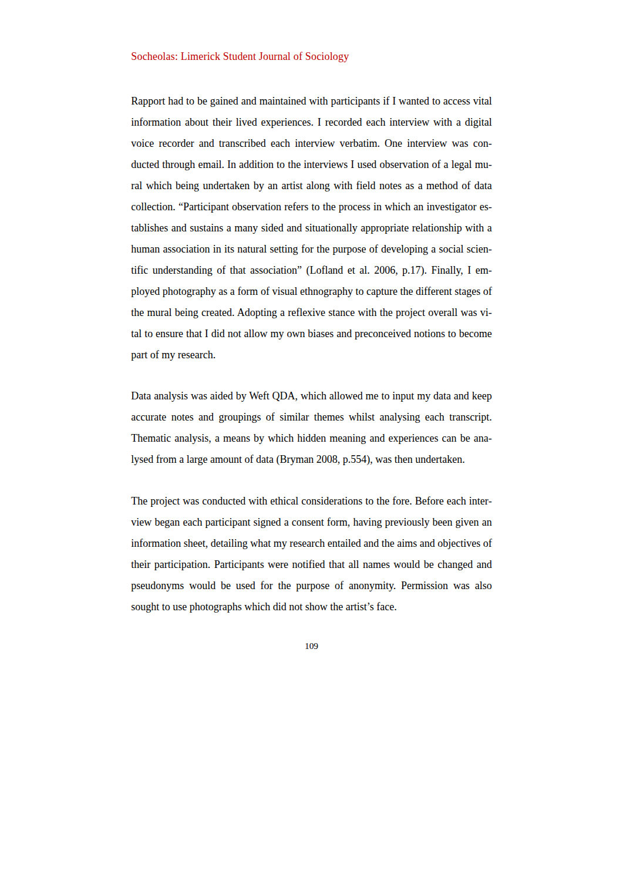Socheolas: Limerick Student Journal of Sociology
Rapport had to be gained and maintained with participants if I wanted to access vital information about their lived experiences. I recorded each interview with a digital voice recorder and transcribed each interview verbatim. One interview was conducted through email. In addition to the interviews I used observation of a legal mural which being undertaken by an artist along with field notes as a method of data collection. “Participant observation refers to the process in which an investigator establishes and sustains a many sided and situationally appropriate relationship with a human association in its natural setting for the purpose of developing a social scientific understanding of that association” (Lofland et al. 2006, p.17). Finally, I employed photography as a form of visual ethnography to capture the different stages of the mural being created. Adopting a reflexive stance with the project overall was vital to ensure that I did not allow my own biases and preconceived notions to become part of my research.
Data analysis was aided by Weft QDA, which allowed me to input my data and keep accurate notes and groupings of similar themes whilst analysing each transcript. Thematic analysis, a means by which hidden meaning and experiences can be analysed from a large amount of data (Bryman 2008, p.554), was then undertaken.
The project was conducted with ethical considerations to the fore. Before each interview began each participant signed a consent form, having previously been given an information sheet, detailing what my research entailed and the aims and objectives of their participation. Participants were notified that all names would be changed and pseudonyms would be used for the purpose of anonymity. Permission was also sought to use photographs which did not show the artist’s face.
109